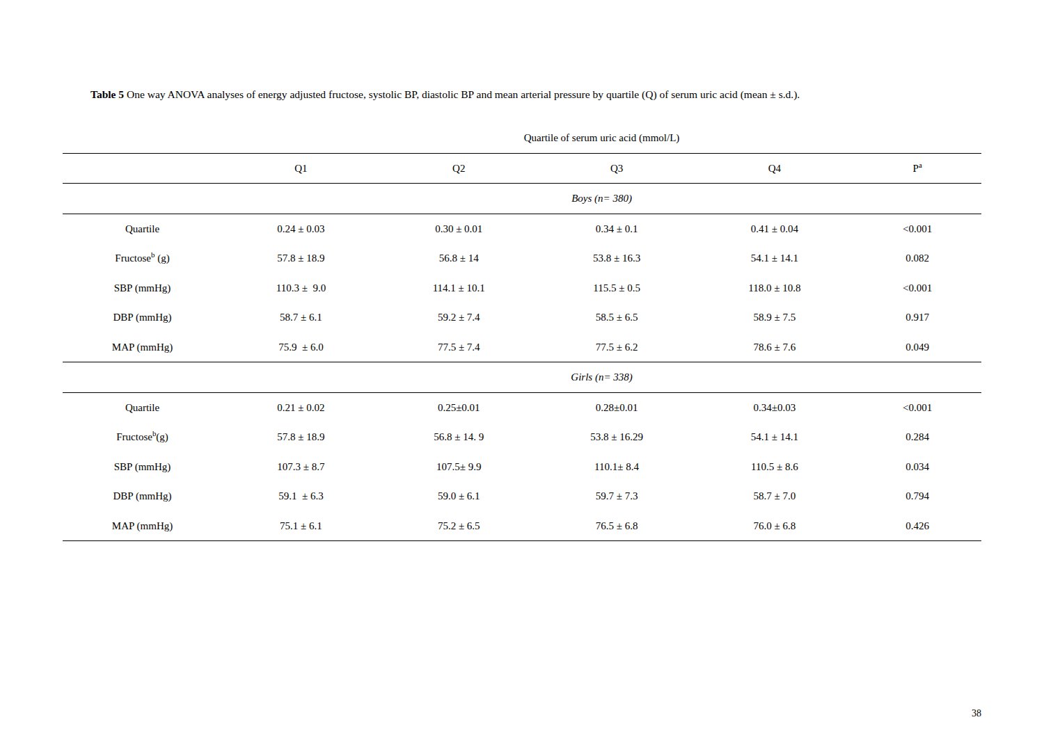Table 5 One way ANOVA analyses of energy adjusted fructose, systolic BP, diastolic BP and mean arterial pressure by quartile (Q) of serum uric acid (mean ± s.d.).
| | Quartile of serum uric acid (mmol/L) |
| | Q1 | Q2 | Q3 | Q4 | P a |
| | Boys (n= 380) |
| Quartile | 0.24 ± 0.03 | 0.30 ± 0.01 | 0.34 ± 0.1 | 0.41 ± 0.04 | <0.001 |
| Fructose b (g) | 57.8 ± 18.9 | 56.8 ± 14 | 53.8 ± 16.3 | 54.1 ± 14.1 | 0.082 |
| SBP (mmHg) | 110.3 ± 9.0 | 114.1 ± 10.1 | 115.5 ± 0.5 | 118.0 ± 10.8 | <0.001 |
| DBP (mmHg) | 58.7 ± 6.1 | 59.2 ± 7.4 | 58.5 ± 6.5 | 58.9 ± 7.5 | 0.917 |
| MAP (mmHg) | 75.9 ± 6.0 | 77.5 ± 7.4 | 77.5 ± 6.2 | 78.6 ± 7.6 | 0.049 |
| | Girls (n= 338) |
| Quartile | 0.21 ± 0.02 | 0.25±0.01 | 0.28±0.01 | 0.34±0.03 | <0.001 |
| Fructose b (g) | 57.8 ± 18.9 | 56.8 ± 14. 9 | 53.8 ± 16.29 | 54.1 ± 14.1 | 0.284 |
| SBP (mmHg) | 107.3 ± 8.7 | 107.5± 9.9 | 110.1± 8.4 | 110.5 ± 8.6 | 0.034 |
| DBP (mmHg) | 59.1 ± 6.3 | 59.0 ± 6.1 | 59.7 ± 7.3 | 58.7 ± 7.0 | 0.794 |
| MAP (mmHg) | 75.1 ± 6.1 | 75.2 ± 6.5 | 76.5 ± 6.8 | 76.0 ± 6.8 | 0.426 |
38